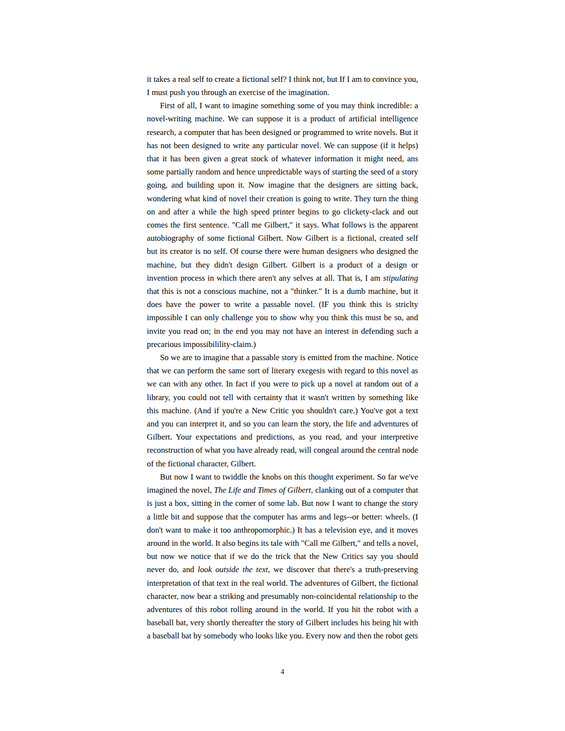it takes a real self to create a fictional self? I think not, but If I am to convince you, I must push you through an exercise of the imagination.
First of all, I want to imagine something some of you may think incredible: a novel-writing machine. We can suppose it is a product of artificial intelligence research, a computer that has been designed or programmed to write novels. But it has not been designed to write any particular novel. We can suppose (if it helps) that it has been given a great stock of whatever information it might need, ans some partially random and hence unpredictable ways of starting the seed of a story going, and building upon it. Now imagine that the designers are sitting back, wondering what kind of novel their creation is going to write. They turn the thing on and after a while the high speed printer begins to go clickety-clack and out comes the first sentence. "Call me Gilbert," it says. What follows is the apparent autobiography of some fictional Gilbert. Now Gilbert is a fictional, created self but its creator is no self. Of course there were human designers who designed the machine, but they didn't design Gilbert. Gilbert is a product of a design or invention process in which there aren't any selves at all. That is, I am stipulating that this is not a conscious machine, not a "thinker." It is a dumb machine, but it does have the power to write a passable novel. (IF you think this is striclty impossible I can only challenge you to show why you think this must be so, and invite you read on; in the end you may not have an interest in defending such a precarious impossibilility-claim.)
So we are to imagine that a passable story is emitted from the machine. Notice that we can perform the same sort of literary exegesis with regard to this novel as we can with any other. In fact if you were to pick up a novel at random out of a library, you could not tell with certainty that it wasn't written by something like this machine. (And if you're a New Critic you shouldn't care.) You've got a text and you can interpret it, and so you can learn the story, the life and adventures of Gilbert. Your expectations and predictions, as you read, and your interpretive reconstruction of what you have already read, will congeal around the central node of the fictional character, Gilbert.
But now I want to twiddle the knobs on this thought experiment. So far we've imagined the novel, The Life and Times of Gilbert, clanking out of a computer that is just a box, sitting in the corner of some lab. But now I want to change the story a little bit and suppose that the computer has arms and legs--or better: wheels. (I don't want to make it too anthropomorphic.) It has a television eye, and it moves around in the world. It also begins its tale with "Call me Gilbert," and tells a novel, but now we notice that if we do the trick that the New Critics say you should never do, and look outside the text, we discover that there's a truth-preserving interpretation of that text in the real world. The adventures of Gilbert, the fictional character, now bear a striking and presumably non-coincidental relationship to the adventures of this robot rolling around in the world. If you hit the robot with a baseball bat, very shortly thereafter the story of Gilbert includes his being hit with a baseball bat by somebody who looks like you. Every now and then the robot gets
4